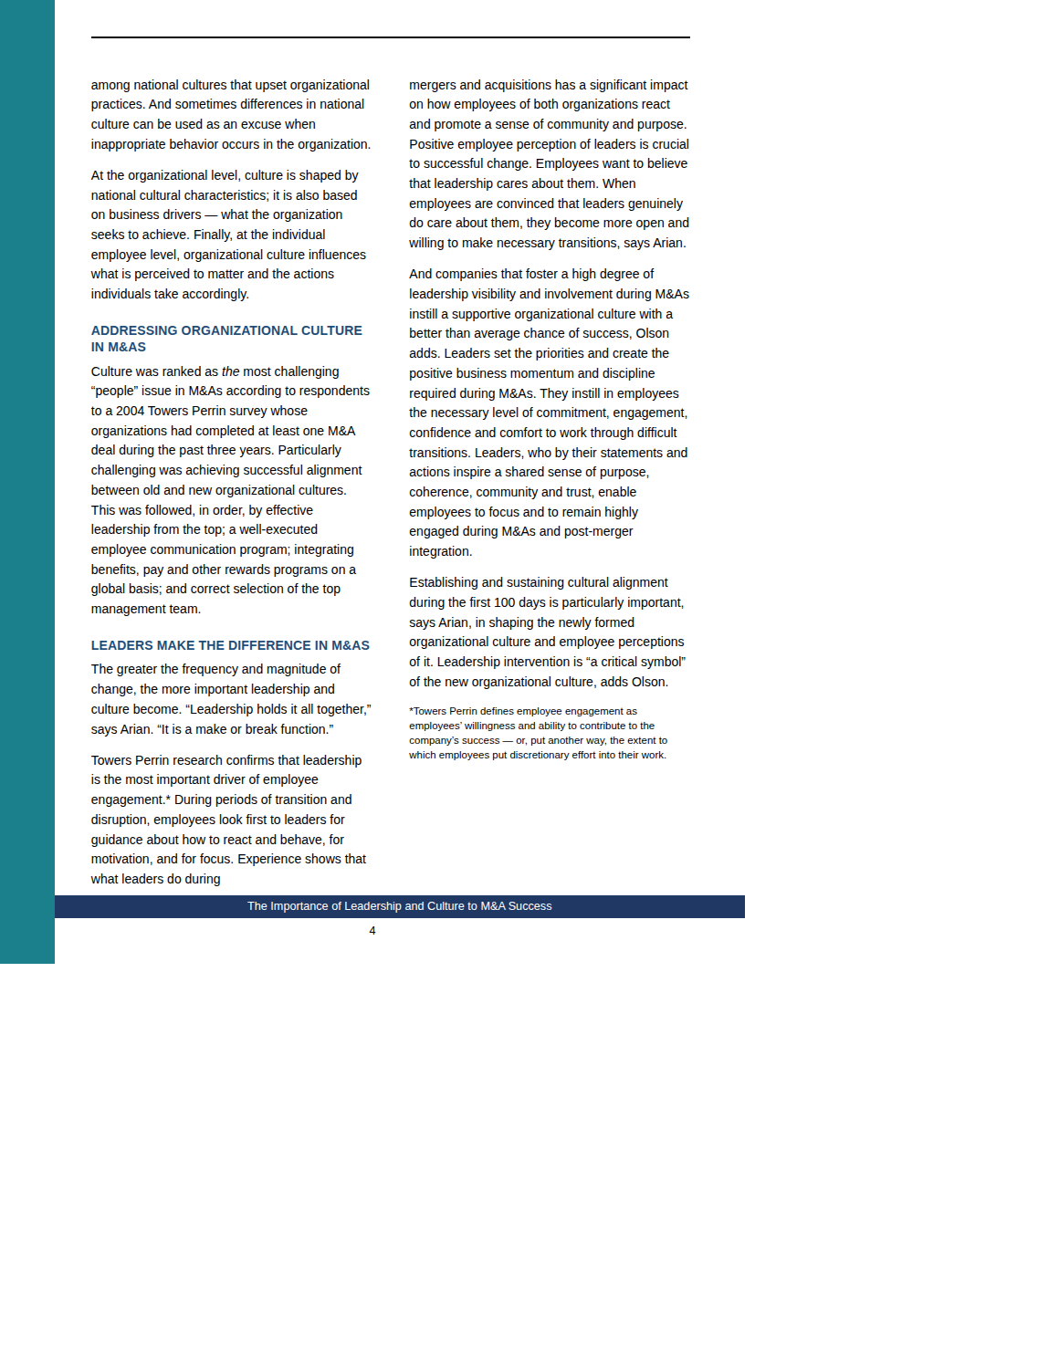among national cultures that upset organizational practices. And sometimes differences in national culture can be used as an excuse when inappropriate behavior occurs in the organization.
At the organizational level, culture is shaped by national cultural characteristics; it is also based on business drivers — what the organization seeks to achieve. Finally, at the individual employee level, organizational culture influences what is perceived to matter and the actions individuals take accordingly.
Addressing Organizational Culture in M&As
Culture was ranked as the most challenging “people” issue in M&As according to respondents to a 2004 Towers Perrin survey whose organizations had completed at least one M&A deal during the past three years. Particularly challenging was achieving successful alignment between old and new organizational cultures. This was followed, in order, by effective leadership from the top; a well-executed employee communication program; integrating benefits, pay and other rewards programs on a global basis; and correct selection of the top management team.
Leaders Make the Difference in M&As
The greater the frequency and magnitude of change, the more important leadership and culture become. “Leadership holds it all together,” says Arian. “It is a make or break function.”
Towers Perrin research confirms that leadership is the most important driver of employee engagement.* During periods of transition and disruption, employees look first to leaders for guidance about how to react and behave, for motivation, and for focus. Experience shows that what leaders do during
mergers and acquisitions has a significant impact on how employees of both organizations react and promote a sense of community and purpose. Positive employee perception of leaders is crucial to successful change. Employees want to believe that leadership cares about them. When employees are convinced that leaders genuinely do care about them, they become more open and willing to make necessary transitions, says Arian.
And companies that foster a high degree of leadership visibility and involvement during M&As instill a supportive organizational culture with a better than average chance of success, Olson adds. Leaders set the priorities and create the positive business momentum and discipline required during M&As. They instill in employees the necessary level of commitment, engagement, confidence and comfort to work through difficult transitions. Leaders, who by their statements and actions inspire a shared sense of purpose, coherence, community and trust, enable employees to focus and to remain highly engaged during M&As and post-merger integration.
Establishing and sustaining cultural alignment during the first 100 days is particularly important, says Arian, in shaping the newly formed organizational culture and employee perceptions of it. Leadership intervention is “a critical symbol” of the new organizational culture, adds Olson.
*Towers Perrin defines employee engagement as employees’ willingness and ability to contribute to the company’s success — or, put another way, the extent to which employees put discretionary effort into their work.
The Importance of Leadership and Culture to M&A Success
4